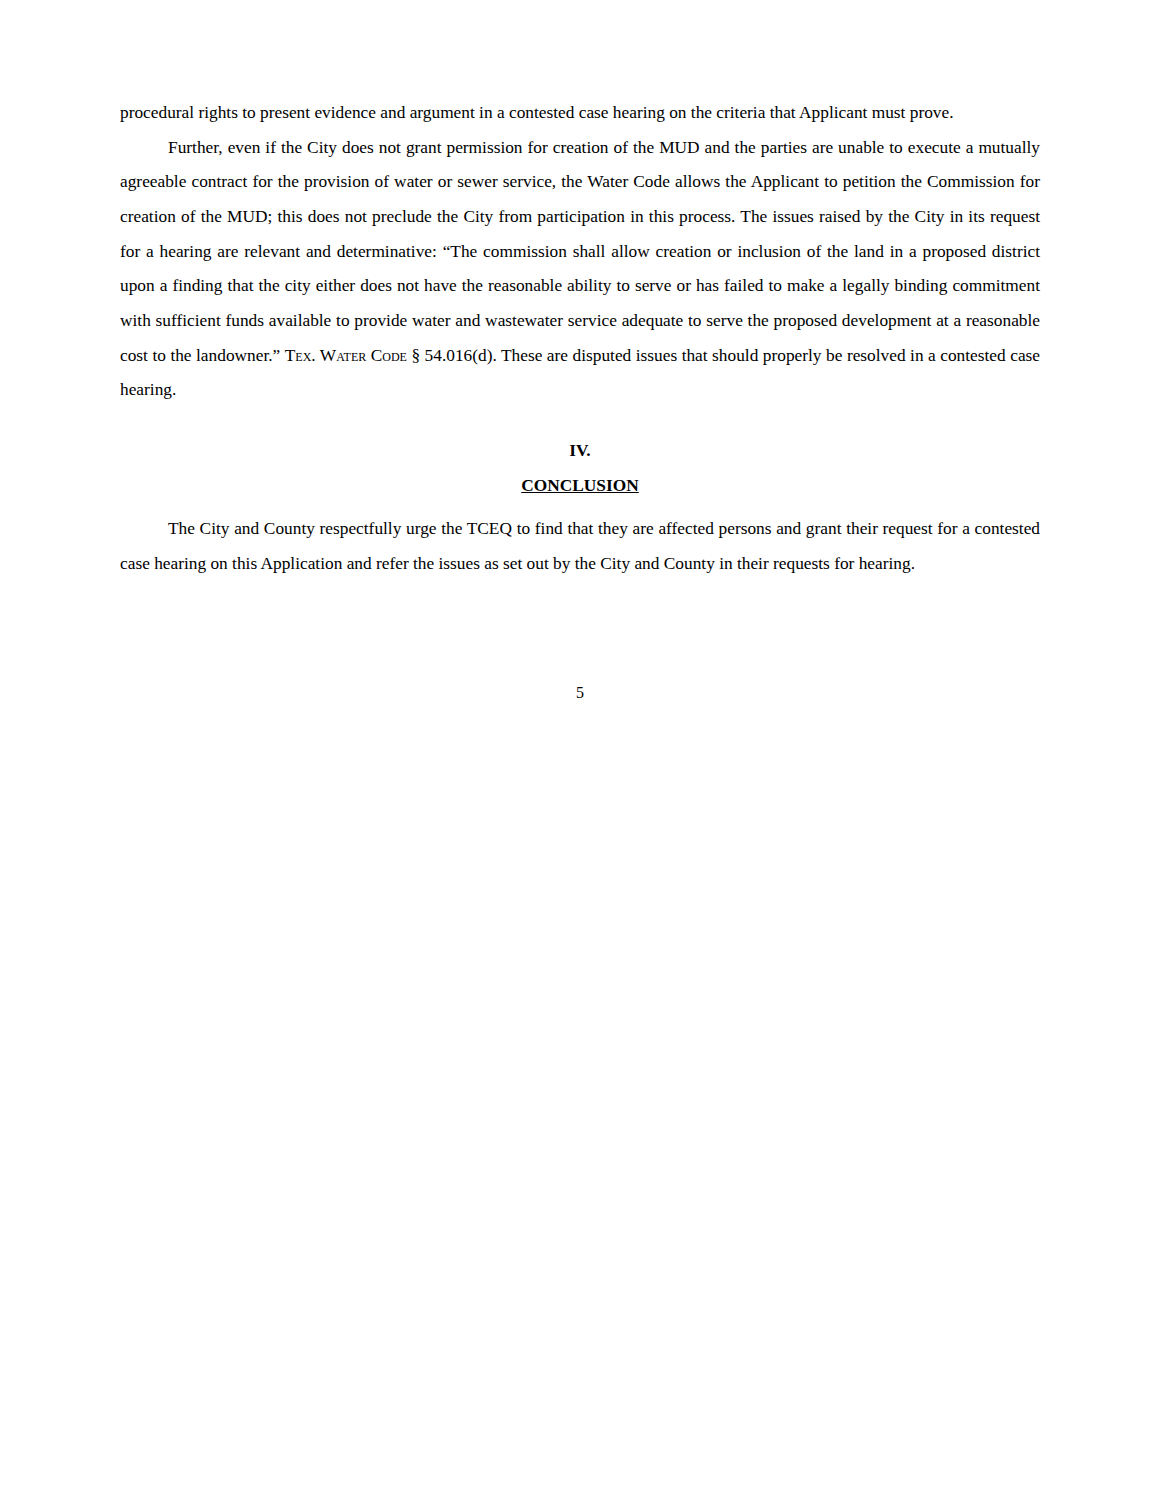procedural rights to present evidence and argument in a contested case hearing on the criteria that Applicant must prove.
Further, even if the City does not grant permission for creation of the MUD and the parties are unable to execute a mutually agreeable contract for the provision of water or sewer service, the Water Code allows the Applicant to petition the Commission for creation of the MUD; this does not preclude the City from participation in this process. The issues raised by the City in its request for a hearing are relevant and determinative: “The commission shall allow creation or inclusion of the land in a proposed district upon a finding that the city either does not have the reasonable ability to serve or has failed to make a legally binding commitment with sufficient funds available to provide water and wastewater service adequate to serve the proposed development at a reasonable cost to the landowner.” Tex. Water Code § 54.016(d). These are disputed issues that should properly be resolved in a contested case hearing.
IV.
CONCLUSION
The City and County respectfully urge the TCEQ to find that they are affected persons and grant their request for a contested case hearing on this Application and refer the issues as set out by the City and County in their requests for hearing.
5